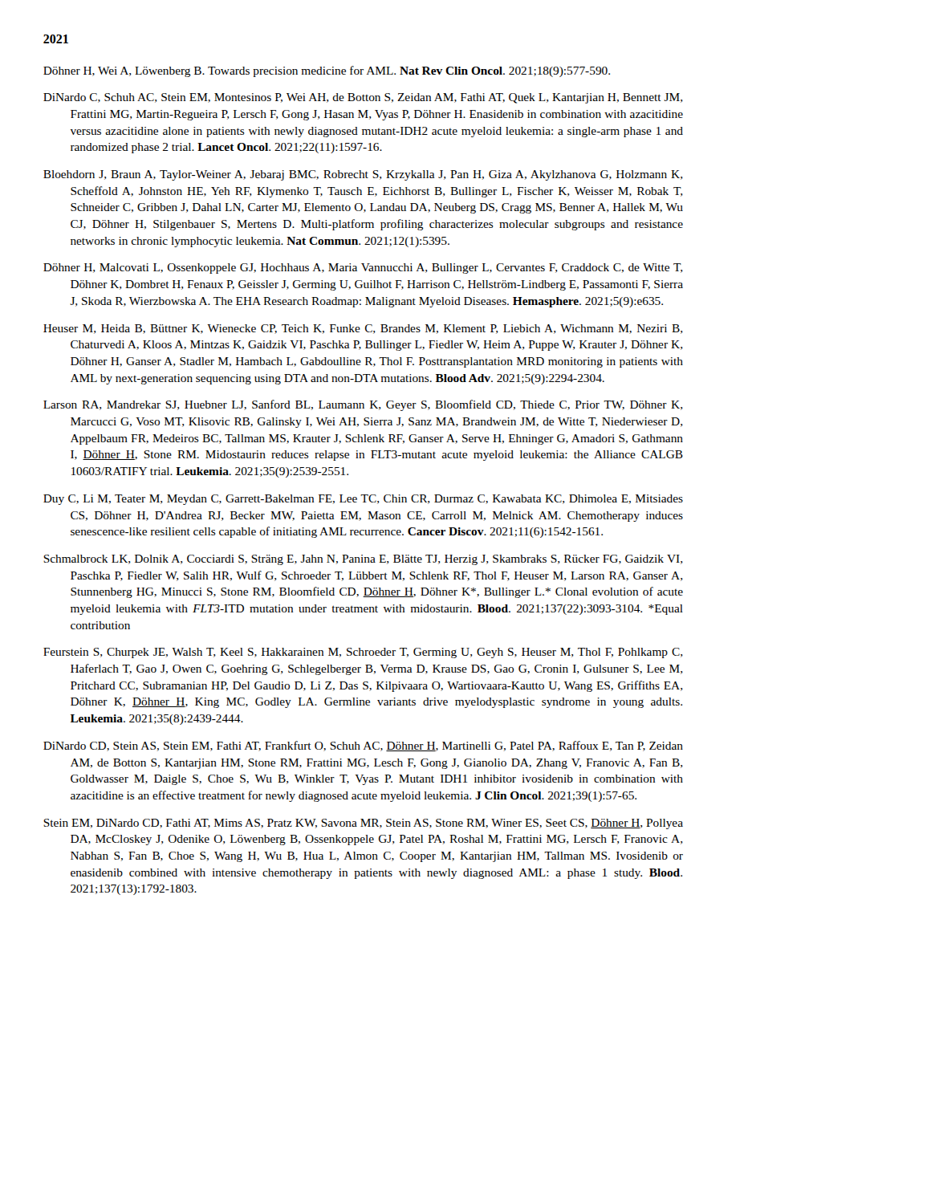2021
Döhner H, Wei A, Löwenberg B. Towards precision medicine for AML. Nat Rev Clin Oncol. 2021;18(9):577-590.
DiNardo C, Schuh AC, Stein EM, Montesinos P, Wei AH, de Botton S, Zeidan AM, Fathi AT, Quek L, Kantarjian H, Bennett JM, Frattini MG, Martin-Regueira P, Lersch F, Gong J, Hasan M, Vyas P, Döhner H. Enasidenib in combination with azacitidine versus azacitidine alone in patients with newly diagnosed mutant-IDH2 acute myeloid leukemia: a single-arm phase 1 and randomized phase 2 trial. Lancet Oncol. 2021;22(11):1597-16.
Bloehdorn J, Braun A, Taylor-Weiner A, Jebaraj BMC, Robrecht S, Krzykalla J, Pan H, Giza A, Akylzhanova G, Holzmann K, Scheffold A, Johnston HE, Yeh RF, Klymenko T, Tausch E, Eichhorst B, Bullinger L, Fischer K, Weisser M, Robak T, Schneider C, Gribben J, Dahal LN, Carter MJ, Elemento O, Landau DA, Neuberg DS, Cragg MS, Benner A, Hallek M, Wu CJ, Döhner H, Stilgenbauer S, Mertens D. Multi-platform profiling characterizes molecular subgroups and resistance networks in chronic lymphocytic leukemia. Nat Commun. 2021;12(1):5395.
Döhner H, Malcovati L, Ossenkoppele GJ, Hochhaus A, Maria Vannucchi A, Bullinger L, Cervantes F, Craddock C, de Witte T, Döhner K, Dombret H, Fenaux P, Geissler J, Germing U, Guilhot F, Harrison C, Hellström-Lindberg E, Passamonti F, Sierra J, Skoda R, Wierzbowska A. The EHA Research Roadmap: Malignant Myeloid Diseases. Hemasphere. 2021;5(9):e635.
Heuser M, Heida B, Büttner K, Wienecke CP, Teich K, Funke C, Brandes M, Klement P, Liebich A, Wichmann M, Neziri B, Chaturvedi A, Kloos A, Mintzas K, Gaidzik VI, Paschka P, Bullinger L, Fiedler W, Heim A, Puppe W, Krauter J, Döhner K, Döhner H, Ganser A, Stadler M, Hambach L, Gabdoulline R, Thol F. Posttransplantation MRD monitoring in patients with AML by next-generation sequencing using DTA and non-DTA mutations. Blood Adv. 2021;5(9):2294-2304.
Larson RA, Mandrekar SJ, Huebner LJ, Sanford BL, Laumann K, Geyer S, Bloomfield CD, Thiede C, Prior TW, Döhner K, Marcucci G, Voso MT, Klisovic RB, Galinsky I, Wei AH, Sierra J, Sanz MA, Brandwein JM, de Witte T, Niederwieser D, Appelbaum FR, Medeiros BC, Tallman MS, Krauter J, Schlenk RF, Ganser A, Serve H, Ehninger G, Amadori S, Gathmann I, Döhner H, Stone RM. Midostaurin reduces relapse in FLT3-mutant acute myeloid leukemia: the Alliance CALGB 10603/RATIFY trial. Leukemia. 2021;35(9):2539-2551.
Duy C, Li M, Teater M, Meydan C, Garrett-Bakelman FE, Lee TC, Chin CR, Durmaz C, Kawabata KC, Dhimolea E, Mitsiades CS, Döhner H, D'Andrea RJ, Becker MW, Paietta EM, Mason CE, Carroll M, Melnick AM. Chemotherapy induces senescence-like resilient cells capable of initiating AML recurrence. Cancer Discov. 2021;11(6):1542-1561.
Schmalbrock LK, Dolnik A, Cocciardi S, Sträng E, Jahn N, Panina E, Blätte TJ, Herzig J, Skambraks S, Rücker FG, Gaidzik VI, Paschka P, Fiedler W, Salih HR, Wulf G, Schroeder T, Lübbert M, Schlenk RF, Thol F, Heuser M, Larson RA, Ganser A, Stunnenberg HG, Minucci S, Stone RM, Bloomfield CD, Döhner H, Döhner K*, Bullinger L.* Clonal evolution of acute myeloid leukemia with FLT3-ITD mutation under treatment with midostaurin. Blood. 2021;137(22):3093-3104. *Equal contribution
Feurstein S, Churpek JE, Walsh T, Keel S, Hakkarainen M, Schroeder T, Germing U, Geyh S, Heuser M, Thol F, Pohlkamp C, Haferlach T, Gao J, Owen C, Goehring G, Schlegelberger B, Verma D, Krause DS, Gao G, Cronin I, Gulsuner S, Lee M, Pritchard CC, Subramanian HP, Del Gaudio D, Li Z, Das S, Kilpivaara O, Wartiovaara-Kautto U, Wang ES, Griffiths EA, Döhner K, Döhner H, King MC, Godley LA. Germline variants drive myelodysplastic syndrome in young adults. Leukemia. 2021;35(8):2439-2444.
DiNardo CD, Stein AS, Stein EM, Fathi AT, Frankfurt O, Schuh AC, Döhner H, Martinelli G, Patel PA, Raffoux E, Tan P, Zeidan AM, de Botton S, Kantarjian HM, Stone RM, Frattini MG, Lesch F, Gong J, Gianolio DA, Zhang V, Franovic A, Fan B, Goldwasser M, Daigle S, Choe S, Wu B, Winkler T, Vyas P. Mutant IDH1 inhibitor ivosidenib in combination with azacitidine is an effective treatment for newly diagnosed acute myeloid leukemia. J Clin Oncol. 2021;39(1):57-65.
Stein EM, DiNardo CD, Fathi AT, Mims AS, Pratz KW, Savona MR, Stein AS, Stone RM, Winer ES, Seet CS, Döhner H, Pollyea DA, McCloskey J, Odenike O, Löwenberg B, Ossenkoppele GJ, Patel PA, Roshal M, Frattini MG, Lersch F, Franovic A, Nabhan S, Fan B, Choe S, Wang H, Wu B, Hua L, Almon C, Cooper M, Kantarjian HM, Tallman MS. Ivosidenib or enasidenib combined with intensive chemotherapy in patients with newly diagnosed AML: a phase 1 study. Blood. 2021;137(13):1792-1803.